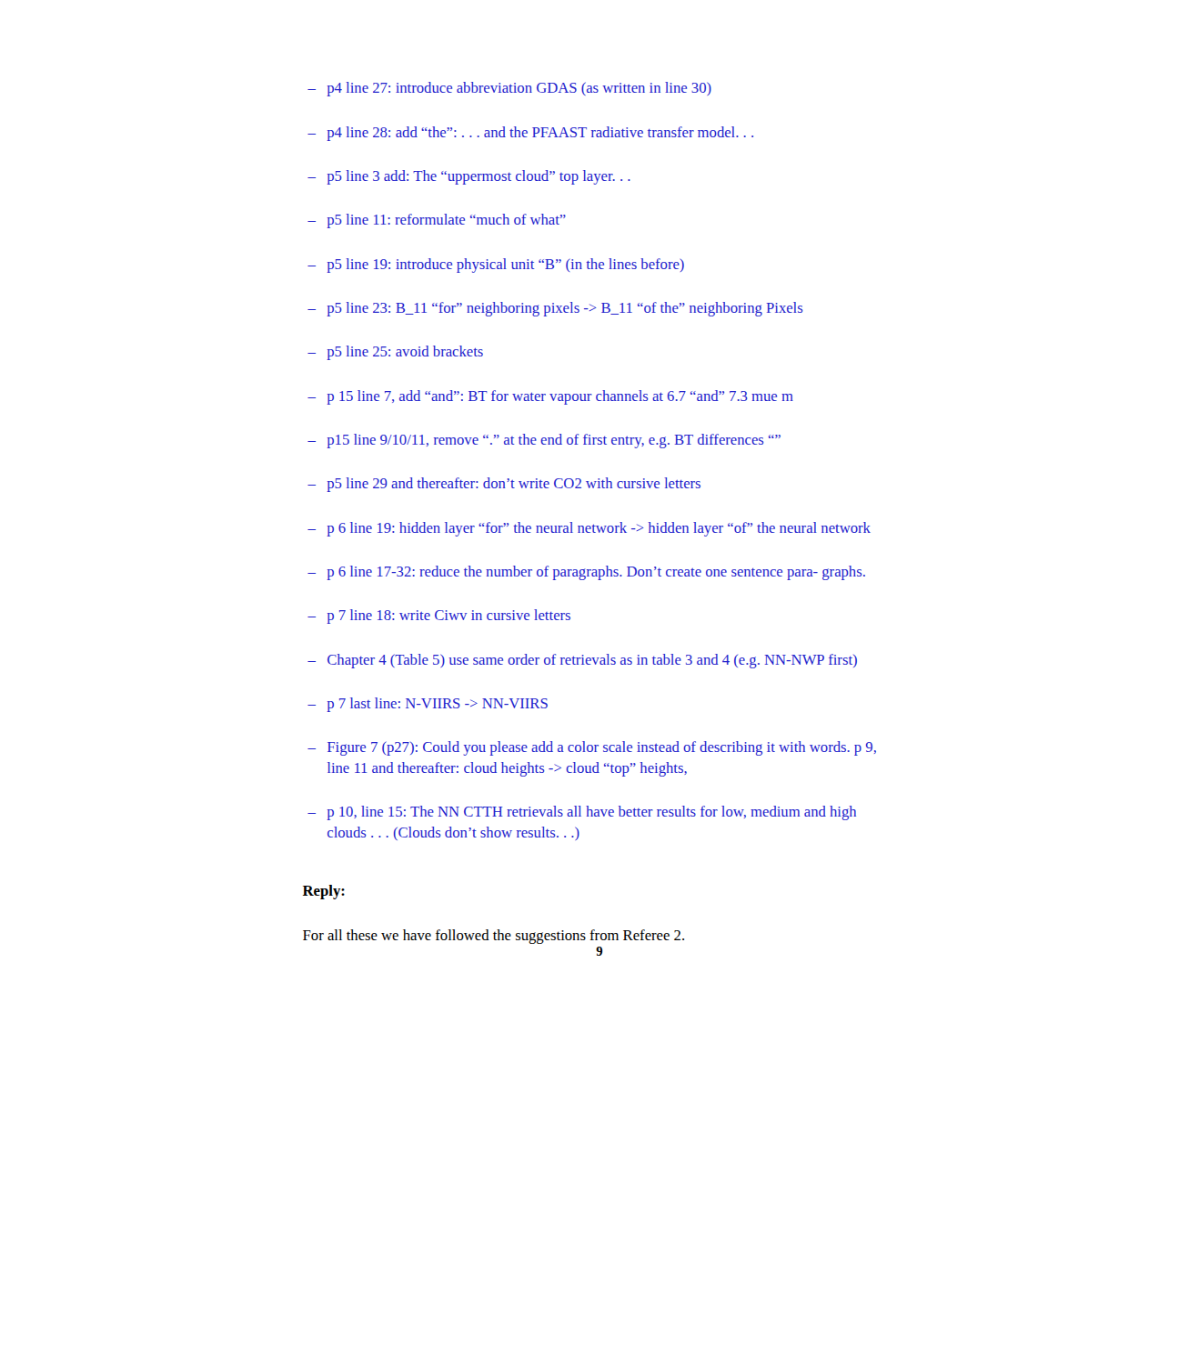p4 line 27: introduce abbreviation GDAS (as written in line 30)
p4 line 28: add “the”: . . . and the PFAAST radiative transfer model. . .
p5 line 3 add: The “uppermost cloud” top layer. . .
p5 line 11: reformulate “much of what”
p5 line 19: introduce physical unit “B” (in the lines before)
p5 line 23: B_11 “for” neighboring pixels -> B_11 “of the” neighboring Pixels
p5 line 25: avoid brackets
p 15 line 7, add “and”: BT for water vapour channels at 6.7 “and” 7.3 mue m
p15 line 9/10/11, remove “.” at the end of first entry, e.g. BT differences “”
p5 line 29 and thereafter: don’t write CO2 with cursive letters
p 6 line 19: hidden layer “for” the neural network -> hidden layer “of” the neural network
p 6 line 17-32: reduce the number of paragraphs. Don’t create one sentence para- graphs.
p 7 line 18: write Ciwv in cursive letters
Chapter 4 (Table 5) use same order of retrievals as in table 3 and 4 (e.g. NN-NWP first)
p 7 last line: N-VIIRS -> NN-VIIRS
Figure 7 (p27): Could you please add a color scale instead of describing it with words. p 9, line 11 and thereafter: cloud heights -> cloud “top” heights,
p 10, line 15: The NN CTTH retrievals all have better results for low, medium and high clouds . . . (Clouds don’t show results. . .)
Reply:
For all these we have followed the suggestions from Referee 2.
9